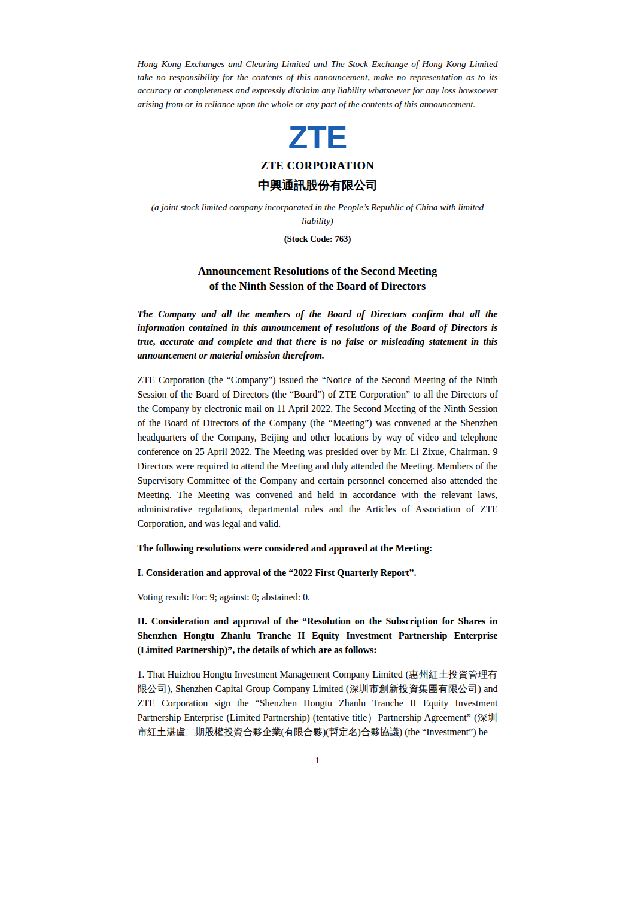Hong Kong Exchanges and Clearing Limited and The Stock Exchange of Hong Kong Limited take no responsibility for the contents of this announcement, make no representation as to its accuracy or completeness and expressly disclaim any liability whatsoever for any loss howsoever arising from or in reliance upon the whole or any part of the contents of this announcement.
ZTE
ZTE CORPORATION
中興通訊股份有限公司
(a joint stock limited company incorporated in the People’s Republic of China with limited liability)
(Stock Code: 763)
Announcement Resolutions of the Second Meeting
of the Ninth Session of the Board of Directors
The Company and all the members of the Board of Directors confirm that all the information contained in this announcement of resolutions of the Board of Directors is true, accurate and complete and that there is no false or misleading statement in this announcement or material omission therefrom.
ZTE Corporation (the “Company”) issued the “Notice of the Second Meeting of the Ninth Session of the Board of Directors (the “Board”) of ZTE Corporation” to all the Directors of the Company by electronic mail on 11 April 2022. The Second Meeting of the Ninth Session of the Board of Directors of the Company (the “Meeting”) was convened at the Shenzhen headquarters of the Company, Beijing and other locations by way of video and telephone conference on 25 April 2022. The Meeting was presided over by Mr. Li Zixue, Chairman. 9 Directors were required to attend the Meeting and duly attended the Meeting. Members of the Supervisory Committee of the Company and certain personnel concerned also attended the Meeting. The Meeting was convened and held in accordance with the relevant laws, administrative regulations, departmental rules and the Articles of Association of ZTE Corporation, and was legal and valid.
The following resolutions were considered and approved at the Meeting:
I. Consideration and approval of the “2022 First Quarterly Report”.
Voting result: For: 9; against: 0; abstained: 0.
II. Consideration and approval of the “Resolution on the Subscription for Shares in Shenzhen Hongtu Zhanlu Tranche II Equity Investment Partnership Enterprise (Limited Partnership)”, the details of which are as follows:
1. That Huizhou Hongtu Investment Management Company Limited (惠州紅土投資管理有限公司), Shenzhen Capital Group Company Limited (深圳市創新投資集團有限公司) and ZTE Corporation sign the “Shenzhen Hongtu Zhanlu Tranche II Equity Investment Partnership Enterprise (Limited Partnership) (tentative title）Partnership Agreement” (深圳市紅土湛盧二期股權投資合夥企業(有限合夥)(暫定名)合夥協議) (the “Investment”) be
1